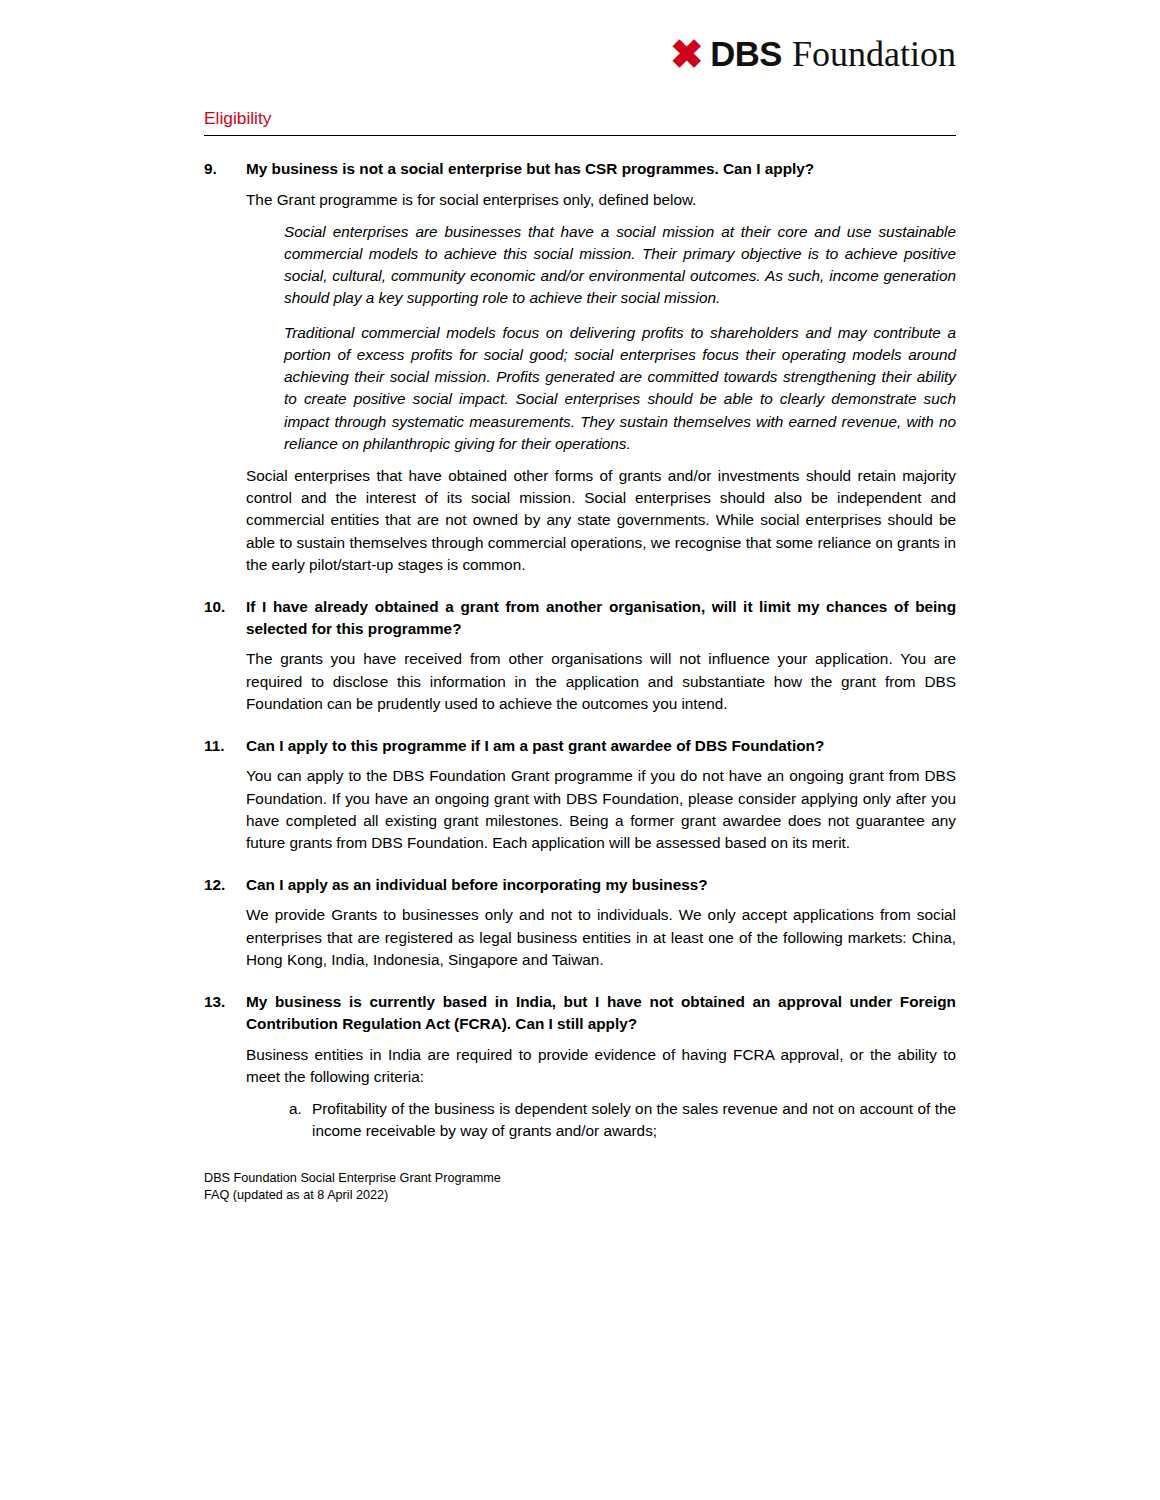✖DBS Foundation
Eligibility
My business is not a social enterprise but has CSR programmes. Can I apply?
The Grant programme is for social enterprises only, defined below.
Social enterprises are businesses that have a social mission at their core and use sustainable commercial models to achieve this social mission. Their primary objective is to achieve positive social, cultural, community economic and/or environmental outcomes. As such, income generation should play a key supporting role to achieve their social mission.
Traditional commercial models focus on delivering profits to shareholders and may contribute a portion of excess profits for social good; social enterprises focus their operating models around achieving their social mission. Profits generated are committed towards strengthening their ability to create positive social impact. Social enterprises should be able to clearly demonstrate such impact through systematic measurements. They sustain themselves with earned revenue, with no reliance on philanthropic giving for their operations.
Social enterprises that have obtained other forms of grants and/or investments should retain majority control and the interest of its social mission. Social enterprises should also be independent and commercial entities that are not owned by any state governments. While social enterprises should be able to sustain themselves through commercial operations, we recognise that some reliance on grants in the early pilot/start-up stages is common.
If I have already obtained a grant from another organisation, will it limit my chances of being selected for this programme?
The grants you have received from other organisations will not influence your application. You are required to disclose this information in the application and substantiate how the grant from DBS Foundation can be prudently used to achieve the outcomes you intend.
Can I apply to this programme if I am a past grant awardee of DBS Foundation?
You can apply to the DBS Foundation Grant programme if you do not have an ongoing grant from DBS Foundation. If you have an ongoing grant with DBS Foundation, please consider applying only after you have completed all existing grant milestones. Being a former grant awardee does not guarantee any future grants from DBS Foundation. Each application will be assessed based on its merit.
Can I apply as an individual before incorporating my business?
We provide Grants to businesses only and not to individuals. We only accept applications from social enterprises that are registered as legal business entities in at least one of the following markets: China, Hong Kong, India, Indonesia, Singapore and Taiwan.
My business is currently based in India, but I have not obtained an approval under Foreign Contribution Regulation Act (FCRA). Can I still apply?
Business entities in India are required to provide evidence of having FCRA approval, or the ability to meet the following criteria:
Profitability of the business is dependent solely on the sales revenue and not on account of the income receivable by way of grants and/or awards;
DBS Foundation Social Enterprise Grant Programme
FAQ (updated as at 8 April 2022)